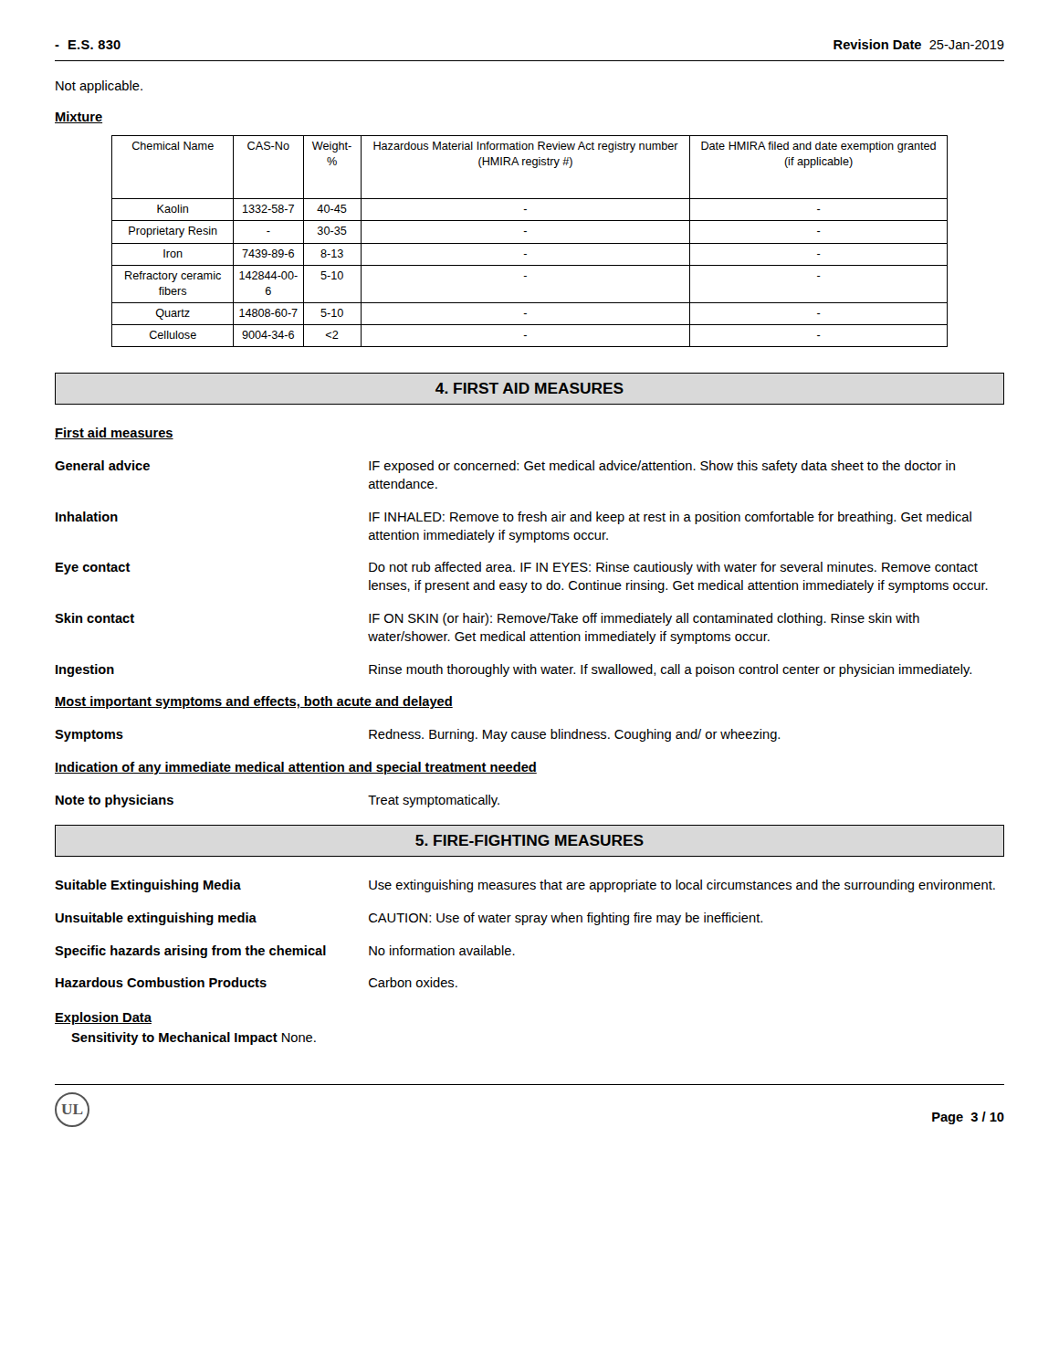- E.S. 830
Revision Date 25-Jan-2019
Not applicable.
Mixture
| Chemical Name | CAS-No | Weight-% | Hazardous Material Information Review Act registry number (HMIRA registry #) | Date HMIRA filed and date exemption granted (if applicable) |
| --- | --- | --- | --- | --- |
| Kaolin | 1332-58-7 | 40-45 | - | - |
| Proprietary Resin | - | 30-35 | - | - |
| Iron | 7439-89-6 | 8-13 | - | - |
| Refractory ceramic fibers | 142844-00-6 | 5-10 | - | - |
| Quartz | 14808-60-7 | 5-10 | - | - |
| Cellulose | 9004-34-6 | <2 | - | - |
4. FIRST AID MEASURES
First aid measures
General advice
IF exposed or concerned: Get medical advice/attention. Show this safety data sheet to the doctor in attendance.
Inhalation
IF INHALED: Remove to fresh air and keep at rest in a position comfortable for breathing. Get medical attention immediately if symptoms occur.
Eye contact
Do not rub affected area. IF IN EYES: Rinse cautiously with water for several minutes. Remove contact lenses, if present and easy to do. Continue rinsing. Get medical attention immediately if symptoms occur.
Skin contact
IF ON SKIN (or hair): Remove/Take off immediately all contaminated clothing. Rinse skin with water/shower. Get medical attention immediately if symptoms occur.
Ingestion
Rinse mouth thoroughly with water. If swallowed, call a poison control center or physician immediately.
Most important symptoms and effects, both acute and delayed
Symptoms
Redness. Burning. May cause blindness. Coughing and/ or wheezing.
Indication of any immediate medical attention and special treatment needed
Note to physicians
Treat symptomatically.
5. FIRE-FIGHTING MEASURES
Suitable Extinguishing Media
Use extinguishing measures that are appropriate to local circumstances and the surrounding environment.
Unsuitable extinguishing media
CAUTION: Use of water spray when fighting fire may be inefficient.
Specific hazards arising from the chemical
No information available.
Hazardous Combustion Products
Carbon oxides.
Explosion Data
Sensitivity to Mechanical Impact None.
UL
Page 3 / 10